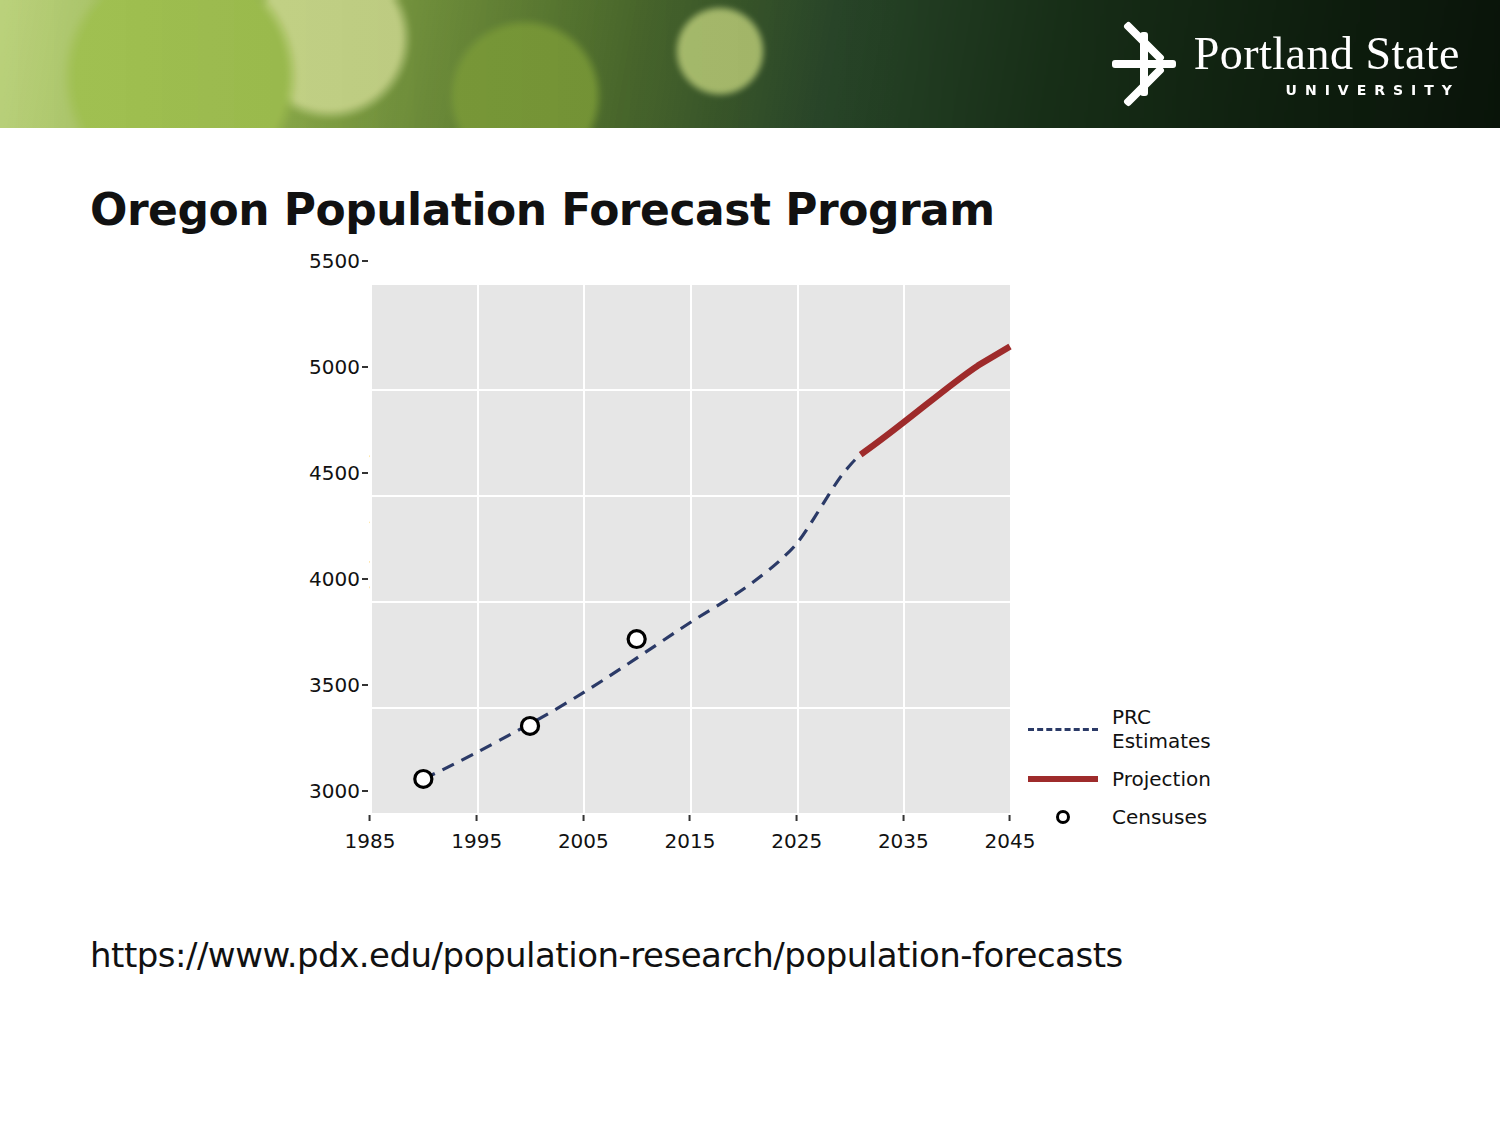Portland State UNIVERSITY
Oregon Population Forecast Program
Oregon Population (1000s)
3000
3500
4000
4500
5000
5500
1985
1995
2005
2015
2025
2035
2045
Mapping: x: 1985->0, 2045->600 (10 px per year) y: 3000->500, 5500->0 (0.2 px per person-thousand)
PRC Estimates
Projection
Censuses
https://www.pdx.edu/population-research/population-forecasts